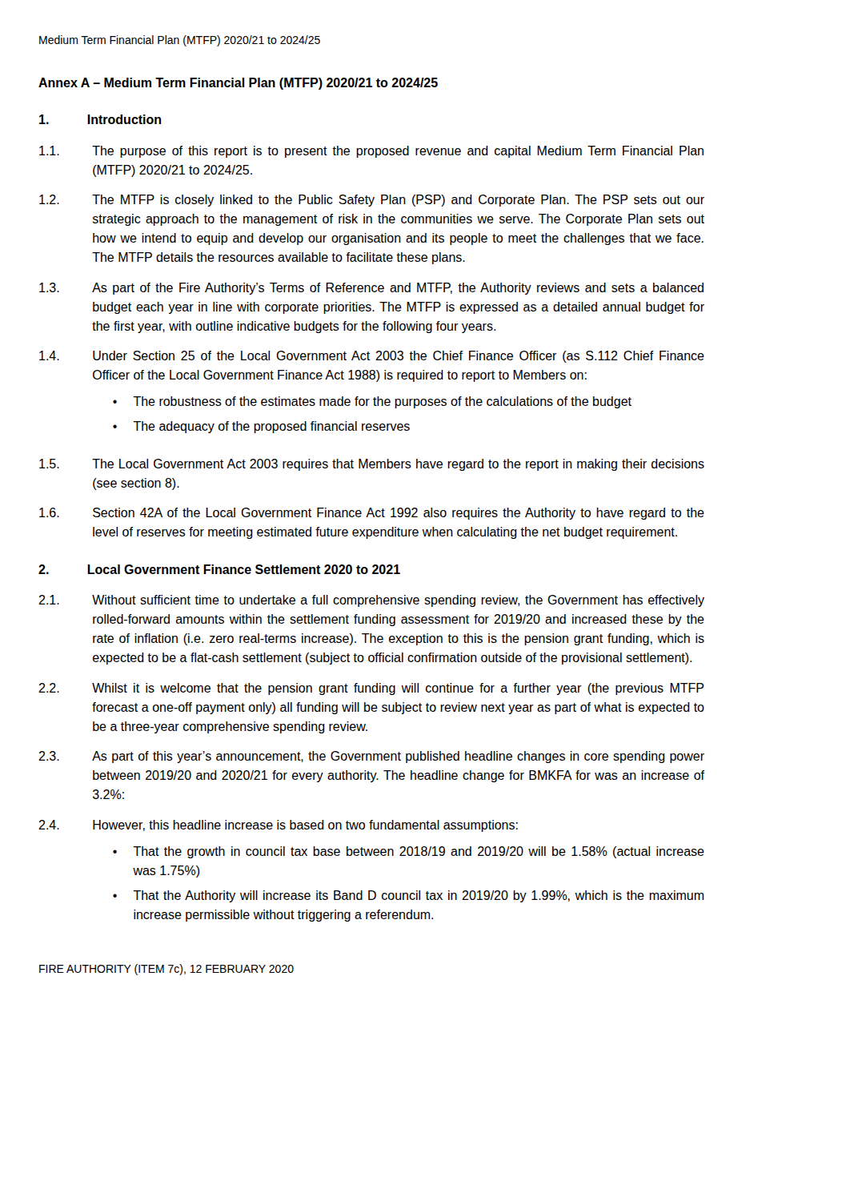Medium Term Financial Plan (MTFP) 2020/21 to 2024/25
Annex A – Medium Term Financial Plan (MTFP) 2020/21 to 2024/25
1. Introduction
1.1. The purpose of this report is to present the proposed revenue and capital Medium Term Financial Plan (MTFP) 2020/21 to 2024/25.
1.2. The MTFP is closely linked to the Public Safety Plan (PSP) and Corporate Plan. The PSP sets out our strategic approach to the management of risk in the communities we serve. The Corporate Plan sets out how we intend to equip and develop our organisation and its people to meet the challenges that we face. The MTFP details the resources available to facilitate these plans.
1.3. As part of the Fire Authority’s Terms of Reference and MTFP, the Authority reviews and sets a balanced budget each year in line with corporate priorities. The MTFP is expressed as a detailed annual budget for the first year, with outline indicative budgets for the following four years.
1.4. Under Section 25 of the Local Government Act 2003 the Chief Finance Officer (as S.112 Chief Finance Officer of the Local Government Finance Act 1988) is required to report to Members on:
The robustness of the estimates made for the purposes of the calculations of the budget
The adequacy of the proposed financial reserves
1.5. The Local Government Act 2003 requires that Members have regard to the report in making their decisions (see section 8).
1.6. Section 42A of the Local Government Finance Act 1992 also requires the Authority to have regard to the level of reserves for meeting estimated future expenditure when calculating the net budget requirement.
2. Local Government Finance Settlement 2020 to 2021
2.1. Without sufficient time to undertake a full comprehensive spending review, the Government has effectively rolled-forward amounts within the settlement funding assessment for 2019/20 and increased these by the rate of inflation (i.e. zero real-terms increase). The exception to this is the pension grant funding, which is expected to be a flat-cash settlement (subject to official confirmation outside of the provisional settlement).
2.2. Whilst it is welcome that the pension grant funding will continue for a further year (the previous MTFP forecast a one-off payment only) all funding will be subject to review next year as part of what is expected to be a three-year comprehensive spending review.
2.3. As part of this year’s announcement, the Government published headline changes in core spending power between 2019/20 and 2020/21 for every authority. The headline change for BMKFA for was an increase of 3.2%:
2.4. However, this headline increase is based on two fundamental assumptions:
That the growth in council tax base between 2018/19 and 2019/20 will be 1.58% (actual increase was 1.75%)
That the Authority will increase its Band D council tax in 2019/20 by 1.99%, which is the maximum increase permissible without triggering a referendum.
FIRE AUTHORITY (ITEM 7c), 12 FEBRUARY 2020